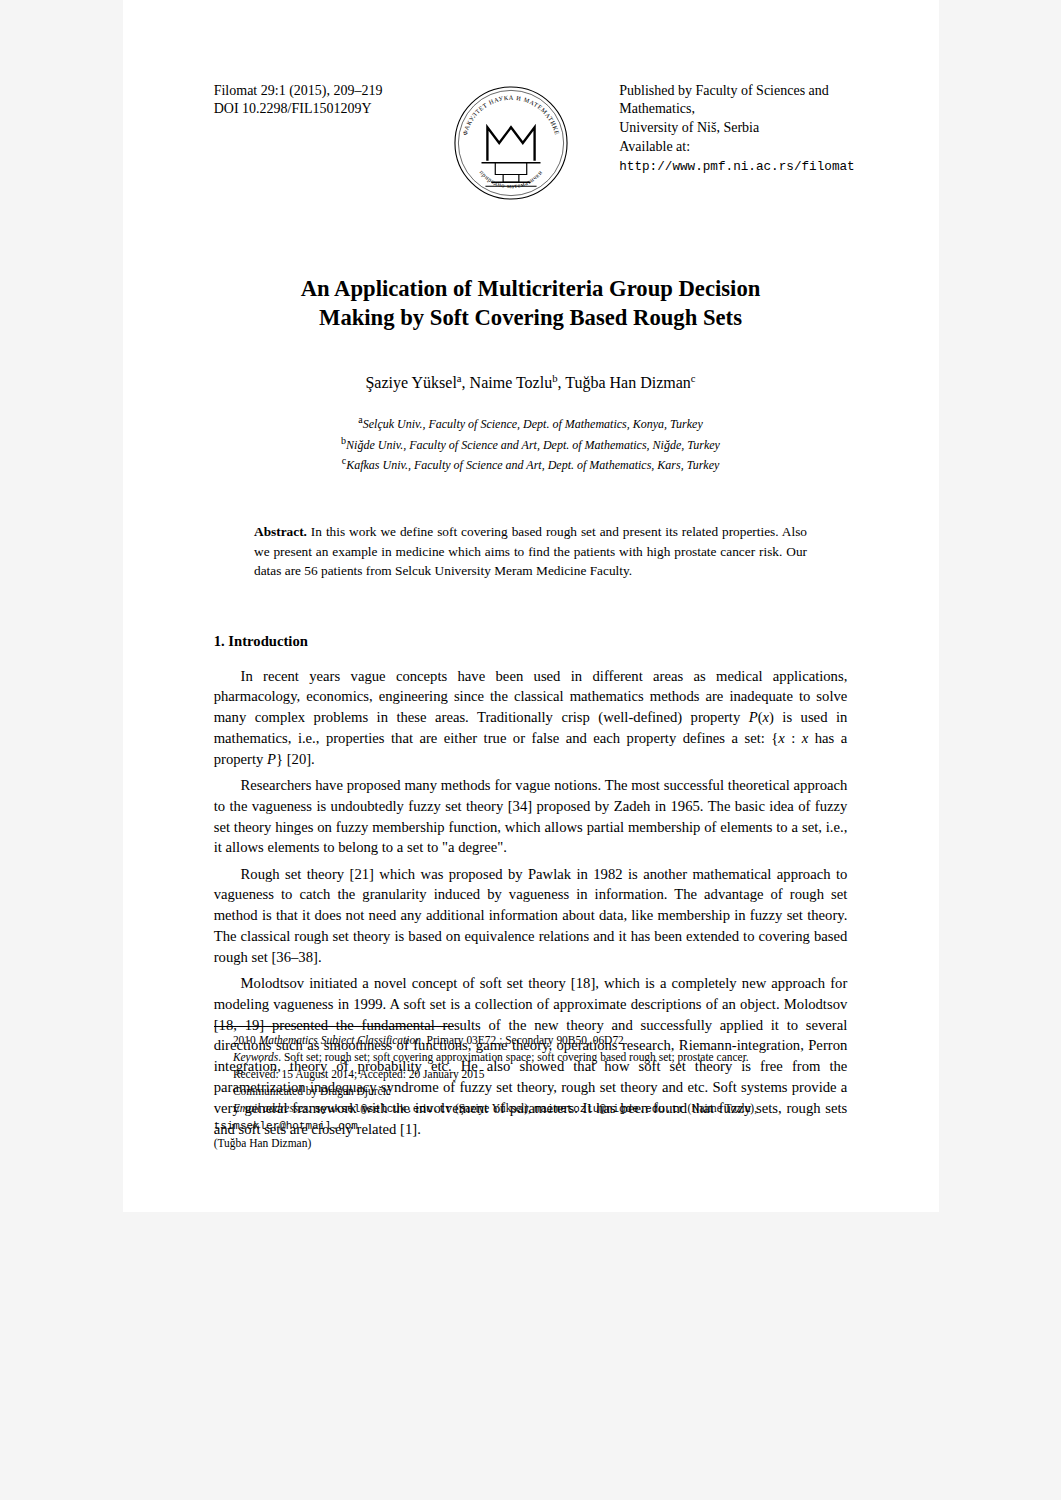Filomat 29:1 (2015), 209–219
DOI 10.2298/FIL1501209Y
ФАКУЛТЕТ НАУКА И МАТЕМАТИКЕ природно математички
Published by Faculty of Sciences and Mathematics,
University of Niš, Serbia
Available at: http://www.pmf.ni.ac.rs/filomat
An Application of Multicriteria Group Decision
Making by Soft Covering Based Rough Sets
Şaziye Yüksela, Naime Tozlub, Tuğba Han Dizmanc
aSelçuk Univ., Faculty of Science, Dept. of Mathematics, Konya, Turkey
bNiğde Univ., Faculty of Science and Art, Dept. of Mathematics, Niğde, Turkey
cKafkas Univ., Faculty of Science and Art, Dept. of Mathematics, Kars, Turkey
Abstract. In this work we define soft covering based rough set and present its related properties. Also we present an example in medicine which aims to find the patients with high prostate cancer risk. Our datas are 56 patients from Selcuk University Meram Medicine Faculty.
1. Introduction
In recent years vague concepts have been used in different areas as medical applications, pharmacology, economics, engineering since the classical mathematics methods are inadequate to solve many complex problems in these areas. Traditionally crisp (well-defined) property P(x) is used in mathematics, i.e., properties that are either true or false and each property defines a set: {x : x has a property P} [20].
Researchers have proposed many methods for vague notions. The most successful theoretical approach to the vagueness is undoubtedly fuzzy set theory [34] proposed by Zadeh in 1965. The basic idea of fuzzy set theory hinges on fuzzy membership function, which allows partial membership of elements to a set, i.e., it allows elements to belong to a set to "a degree".
Rough set theory [21] which was proposed by Pawlak in 1982 is another mathematical approach to vagueness to catch the granularity induced by vagueness in information. The advantage of rough set method is that it does not need any additional information about data, like membership in fuzzy set theory. The classical rough set theory is based on equivalence relations and it has been extended to covering based rough set [36–38].
Molodtsov initiated a novel concept of soft set theory [18], which is a completely new approach for modeling vagueness in 1999. A soft set is a collection of approximate descriptions of an object. Molodtsov [18, 19] presented the fundamental results of the new theory and successfully applied it to several directions such as smoothness of functions, game theory, operations research, Riemann-integration, Perron integration, theory of probability etc. He also showed that how soft set theory is free from the parametrization inadequacy syndrome of fuzzy set theory, rough set theory and etc. Soft systems provide a very general framework with the involvement of parameters. It has been found that fuzzy sets, rough sets and soft sets are closely related [1].
2010 Mathematics Subject Classification. Primary 03E72 ; Secondary 90B50, 06D72
Keywords. Soft set; rough set; soft covering approximation space; soft covering based rough set; prostate cancer.
Received: 15 August 2014; Accepted: 20 January 2015
Communicated by Dragan Djurčić
Email addresses: syuksel@selcuk.edu.tr (Şaziye Yüksel), naimetozlu@nigde.edu.tr (Naime Tozlu), tsimsekler@hotmail.com
(Tuğba Han Dizman)